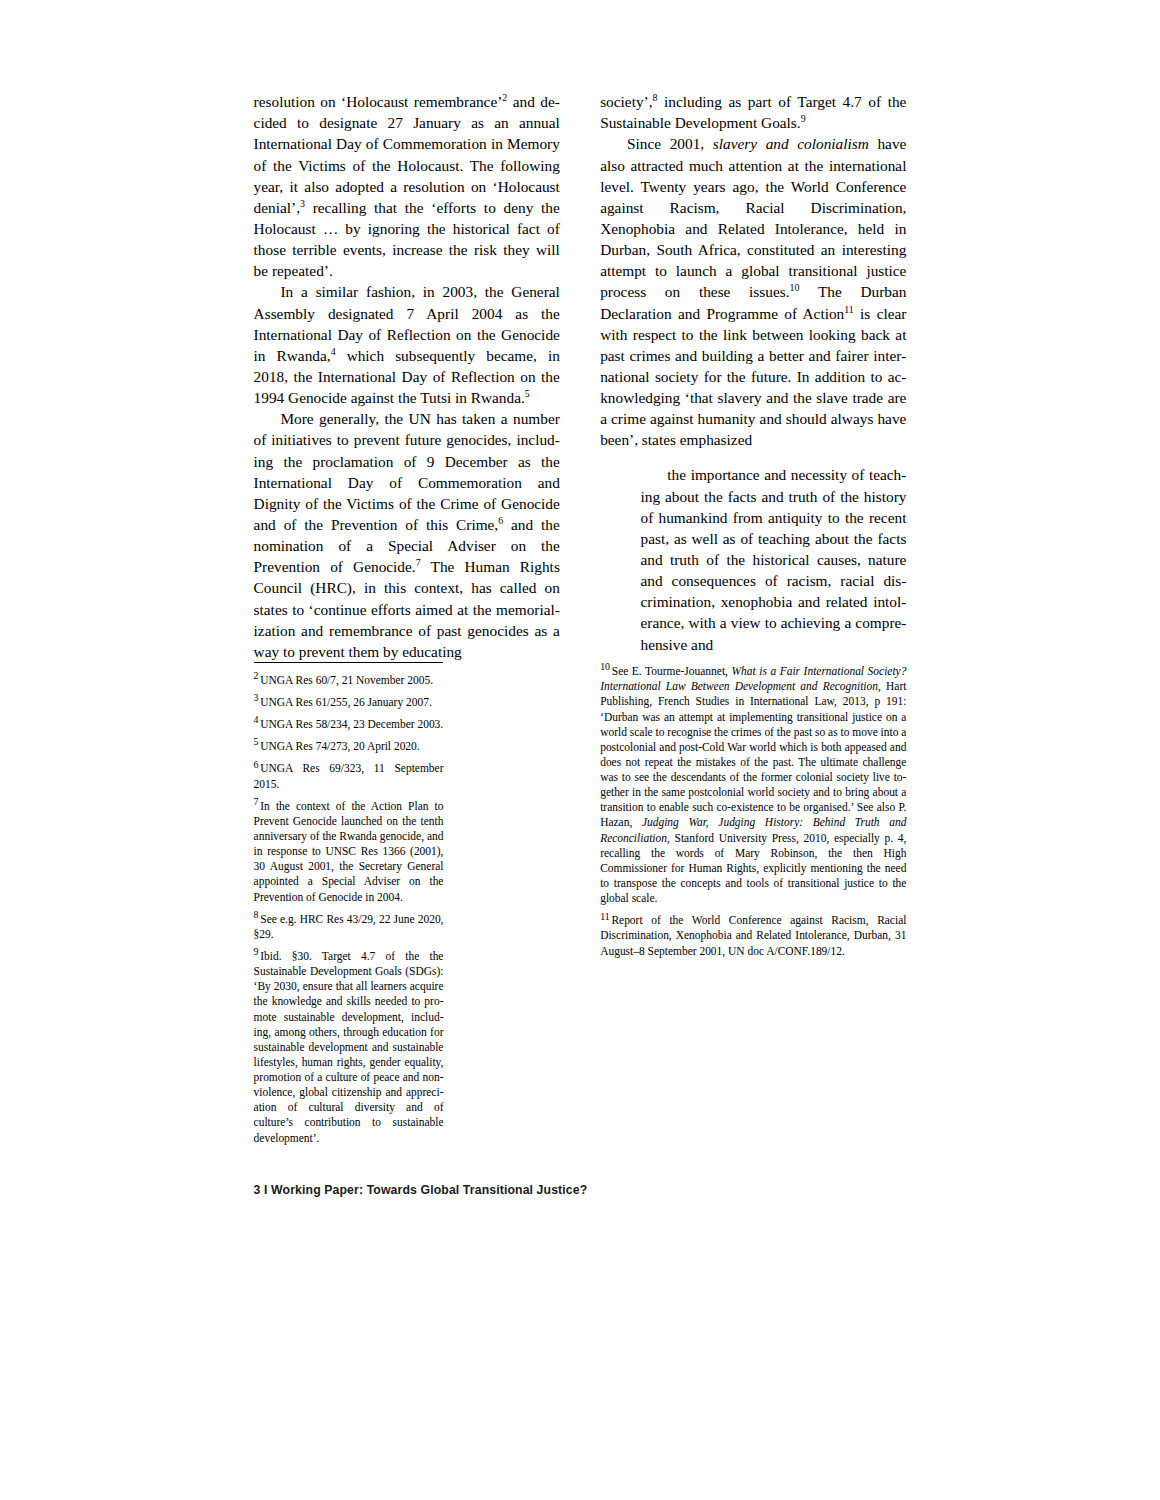resolution on ‘Holocaust remembrance’2 and decided to designate 27 January as an annual International Day of Commemoration in Memory of the Victims of the Holocaust. The following year, it also adopted a resolution on ‘Holocaust denial’,3 recalling that the ‘efforts to deny the Holocaust … by ignoring the historical fact of those terrible events, increase the risk they will be repeated’.
In a similar fashion, in 2003, the General Assembly designated 7 April 2004 as the International Day of Reflection on the Genocide in Rwanda,4 which subsequently became, in 2018, the International Day of Reflection on the 1994 Genocide against the Tutsi in Rwanda.5
More generally, the UN has taken a number of initiatives to prevent future genocides, including the proclamation of 9 December as the International Day of Commemoration and Dignity of the Victims of the Crime of Genocide and of the Prevention of this Crime,6 and the nomination of a Special Adviser on the Prevention of Genocide.7 The Human Rights Council (HRC), in this context, has called on states to ‘continue efforts aimed at the memorialization and remembrance of past genocides as a way to prevent them by educating
2UNGA Res 60/7, 21 November 2005.
3UNGA Res 61/255, 26 January 2007.
4UNGA Res 58/234, 23 December 2003.
5UNGA Res 74/273, 20 April 2020.
6UNGA Res 69/323, 11 September 2015.
7In the context of the Action Plan to Prevent Genocide launched on the tenth anniversary of the Rwanda genocide, and in response to UNSC Res 1366 (2001), 30 August 2001, the Secretary General appointed a Special Adviser on the Prevention of Genocide in 2004.
8See e.g. HRC Res 43/29, 22 June 2020, §29.
9Ibid. §30. Target 4.7 of the the Sustainable Development Goals (SDGs): ‘By 2030, ensure that all learners acquire the knowledge and skills needed to promote sustainable development, including, among others, through education for sustainable development and sustainable lifestyles, human rights, gender equality, promotion of a culture of peace and non-violence, global citizenship and appreciation of cultural diversity and of culture’s contribution to sustainable development’.
society’,8 including as part of Target 4.7 of the Sustainable Development Goals.9
Since 2001, slavery and colonialism have also attracted much attention at the international level. Twenty years ago, the World Conference against Racism, Racial Discrimination, Xenophobia and Related Intolerance, held in Durban, South Africa, constituted an interesting attempt to launch a global transitional justice process on these issues.10 The Durban Declaration and Programme of Action11 is clear with respect to the link between looking back at past crimes and building a better and fairer international society for the future. In addition to acknowledging ‘that slavery and the slave trade are a crime against humanity and should always have been’, states emphasized
the importance and necessity of teaching about the facts and truth of the history of humankind from antiquity to the recent past, as well as of teaching about the facts and truth of the historical causes, nature and consequences of racism, racial discrimination, xenophobia and related intolerance, with a view to achieving a comprehensive and
10See E. Tourme-Jouannet, What is a Fair International Society? International Law Between Development and Recognition, Hart Publishing, French Studies in International Law, 2013, p 191: ‘Durban was an attempt at implementing transitional justice on a world scale to recognise the crimes of the past so as to move into a postcolonial and post-Cold War world which is both appeased and does not repeat the mistakes of the past. The ultimate challenge was to see the descendants of the former colonial society live together in the same postcolonial world society and to bring about a transition to enable such co-existence to be organised.’ See also P. Hazan, Judging War, Judging History: Behind Truth and Reconciliation, Stanford University Press, 2010, especially p. 4, recalling the words of Mary Robinson, the then High Commissioner for Human Rights, explicitly mentioning the need to transpose the concepts and tools of transitional justice to the global scale.
11Report of the World Conference against Racism, Racial Discrimination, Xenophobia and Related Intolerance, Durban, 31 August–8 September 2001, UN doc A/CONF.189/12.
3 I Working Paper: Towards Global Transitional Justice?